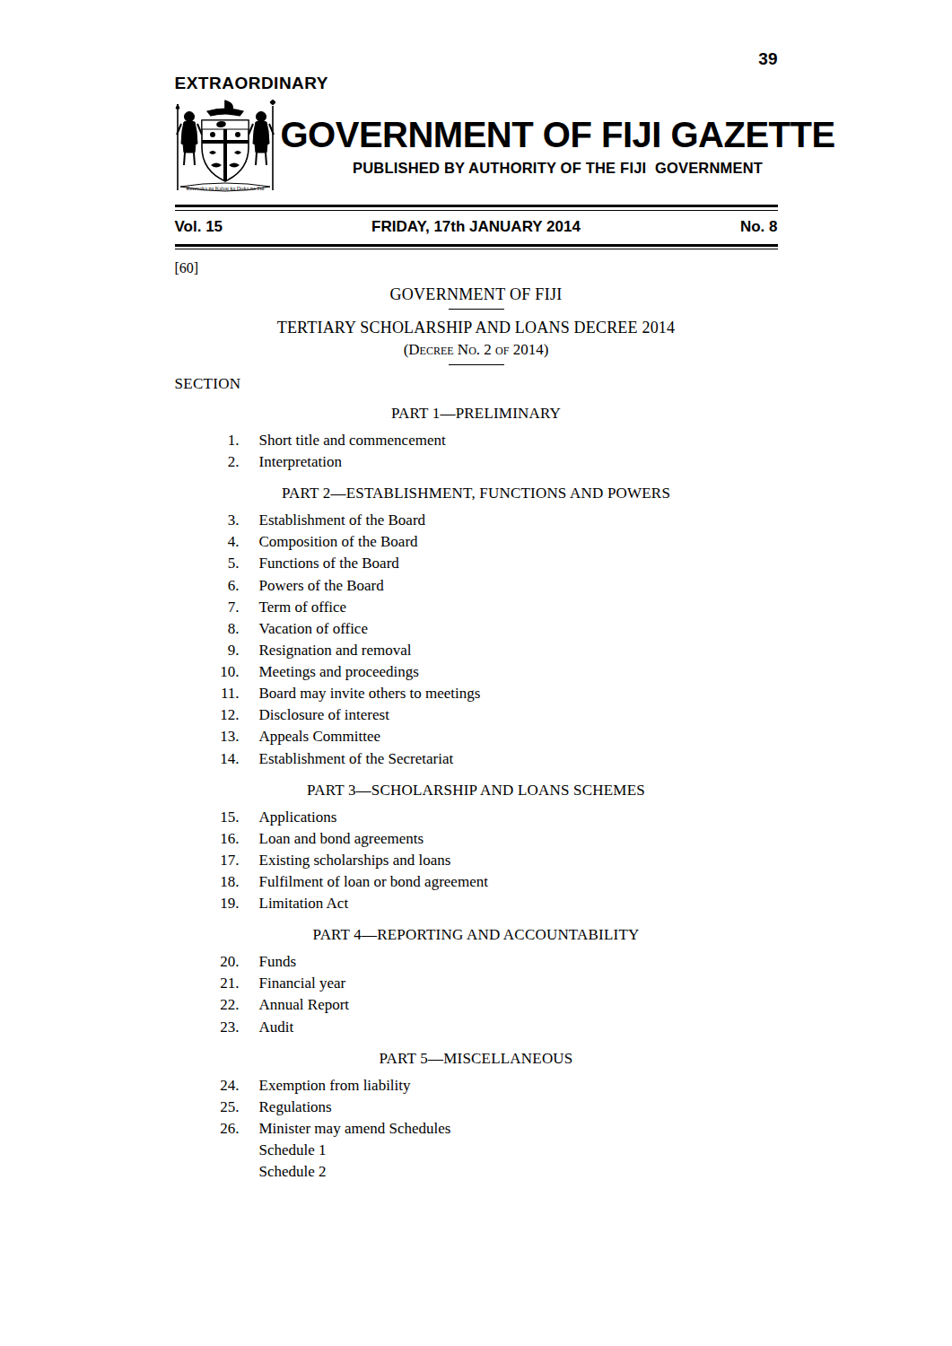39
EXTRAORDINARY
Rerevaka na Kalou ka Doka na Tui
GOVERNMENT OF FIJI GAZETTE
PUBLISHED BY AUTHORITY OF THE FIJI GOVERNMENT
Vol. 15
FRIDAY, 17th JANUARY 2014
No. 8
[60]
GOVERNMENT OF FIJI
TERTIARY SCHOLARSHIP AND LOANS DECREE 2014
(Decree No. 2 of 2014)
SECTION
PART 1—PRELIMINARY
1. Short title and commencement
2. Interpretation
PART 2—ESTABLISHMENT, FUNCTIONS AND POWERS
3. Establishment of the Board
4. Composition of the Board
5. Functions of the Board
6. Powers of the Board
7. Term of office
8. Vacation of office
9. Resignation and removal
10. Meetings and proceedings
11. Board may invite others to meetings
12. Disclosure of interest
13. Appeals Committee
14. Establishment of the Secretariat
PART 3—SCHOLARSHIP AND LOANS SCHEMES
15. Applications
16. Loan and bond agreements
17. Existing scholarships and loans
18. Fulfilment of loan or bond agreement
19. Limitation Act
PART 4—REPORTING AND ACCOUNTABILITY
20. Funds
21. Financial year
22. Annual Report
23. Audit
PART 5—MISCELLANEOUS
24. Exemption from liability
25. Regulations
26. Minister may amend Schedules
Schedule 1
Schedule 2